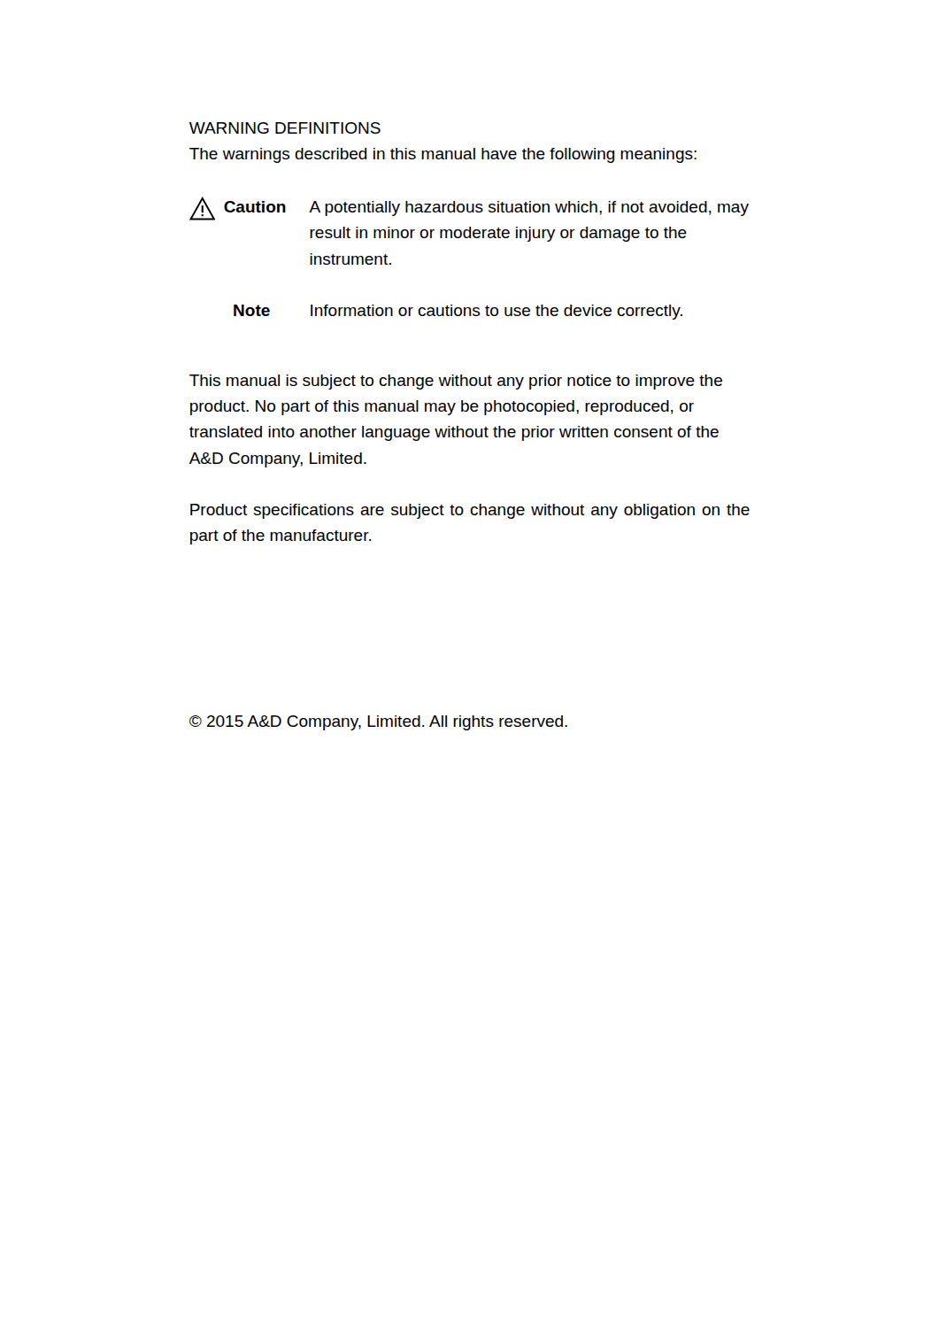WARNING DEFINITIONS
The warnings described in this manual have the following meanings:
Caution
A potentially hazardous situation which, if not avoided, may result in minor or moderate injury or damage to the instrument.
Note
Information or cautions to use the device correctly.
This manual is subject to change without any prior notice to improve the product. No part of this manual may be photocopied, reproduced, or translated into another language without the prior written consent of the A&D Company, Limited.
Product specifications are subject to change without any obligation on the part of the manufacturer.
© 2015 A&D Company, Limited. All rights reserved.